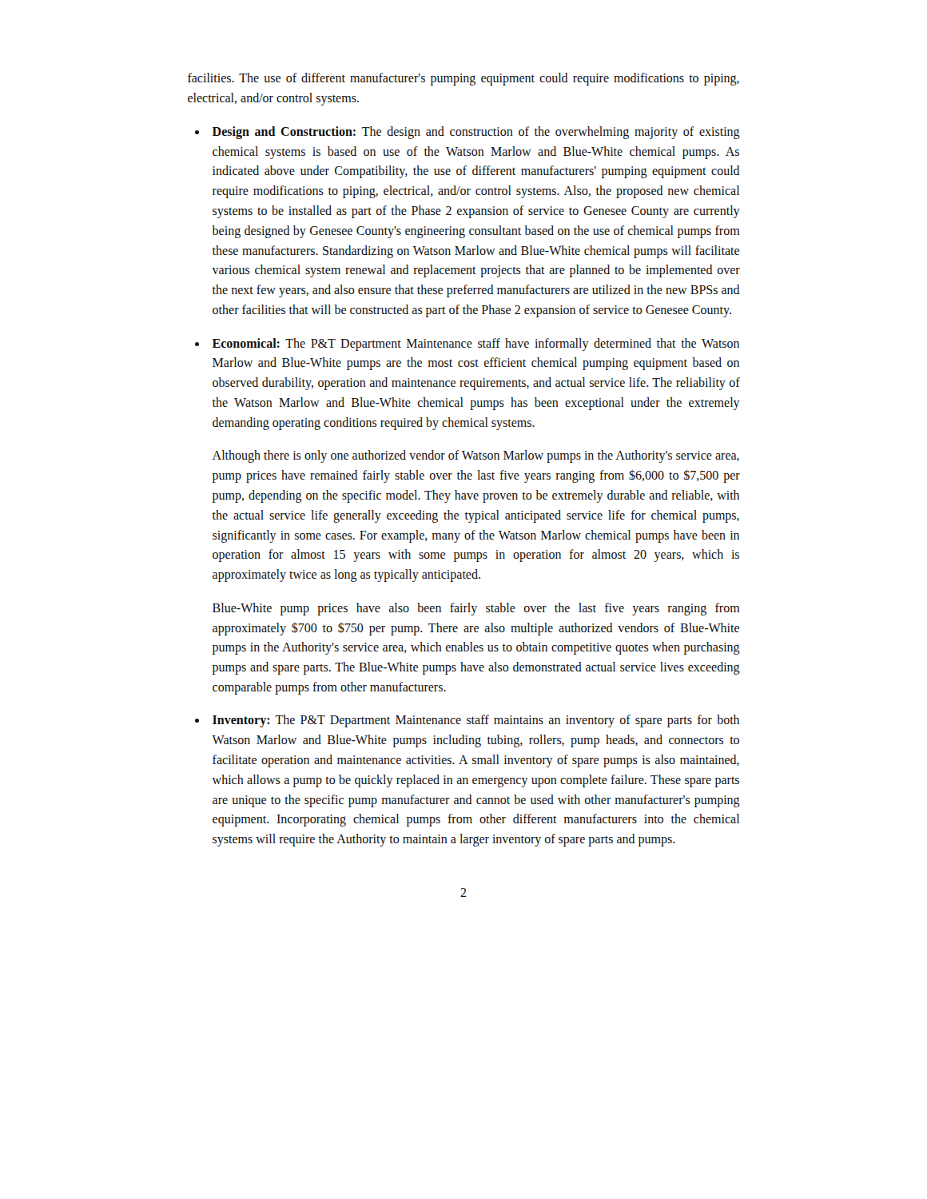facilities. The use of different manufacturer's pumping equipment could require modifications to piping, electrical, and/or control systems.
Design and Construction: The design and construction of the overwhelming majority of existing chemical systems is based on use of the Watson Marlow and Blue-White chemical pumps. As indicated above under Compatibility, the use of different manufacturers' pumping equipment could require modifications to piping, electrical, and/or control systems. Also, the proposed new chemical systems to be installed as part of the Phase 2 expansion of service to Genesee County are currently being designed by Genesee County's engineering consultant based on the use of chemical pumps from these manufacturers. Standardizing on Watson Marlow and Blue-White chemical pumps will facilitate various chemical system renewal and replacement projects that are planned to be implemented over the next few years, and also ensure that these preferred manufacturers are utilized in the new BPSs and other facilities that will be constructed as part of the Phase 2 expansion of service to Genesee County.
Economical: The P&T Department Maintenance staff have informally determined that the Watson Marlow and Blue-White pumps are the most cost efficient chemical pumping equipment based on observed durability, operation and maintenance requirements, and actual service life. The reliability of the Watson Marlow and Blue-White chemical pumps has been exceptional under the extremely demanding operating conditions required by chemical systems.
Although there is only one authorized vendor of Watson Marlow pumps in the Authority's service area, pump prices have remained fairly stable over the last five years ranging from $6,000 to $7,500 per pump, depending on the specific model. They have proven to be extremely durable and reliable, with the actual service life generally exceeding the typical anticipated service life for chemical pumps, significantly in some cases. For example, many of the Watson Marlow chemical pumps have been in operation for almost 15 years with some pumps in operation for almost 20 years, which is approximately twice as long as typically anticipated.
Blue-White pump prices have also been fairly stable over the last five years ranging from approximately $700 to $750 per pump. There are also multiple authorized vendors of Blue-White pumps in the Authority's service area, which enables us to obtain competitive quotes when purchasing pumps and spare parts. The Blue-White pumps have also demonstrated actual service lives exceeding comparable pumps from other manufacturers.
Inventory: The P&T Department Maintenance staff maintains an inventory of spare parts for both Watson Marlow and Blue-White pumps including tubing, rollers, pump heads, and connectors to facilitate operation and maintenance activities. A small inventory of spare pumps is also maintained, which allows a pump to be quickly replaced in an emergency upon complete failure. These spare parts are unique to the specific pump manufacturer and cannot be used with other manufacturer's pumping equipment. Incorporating chemical pumps from other different manufacturers into the chemical systems will require the Authority to maintain a larger inventory of spare parts and pumps.
2